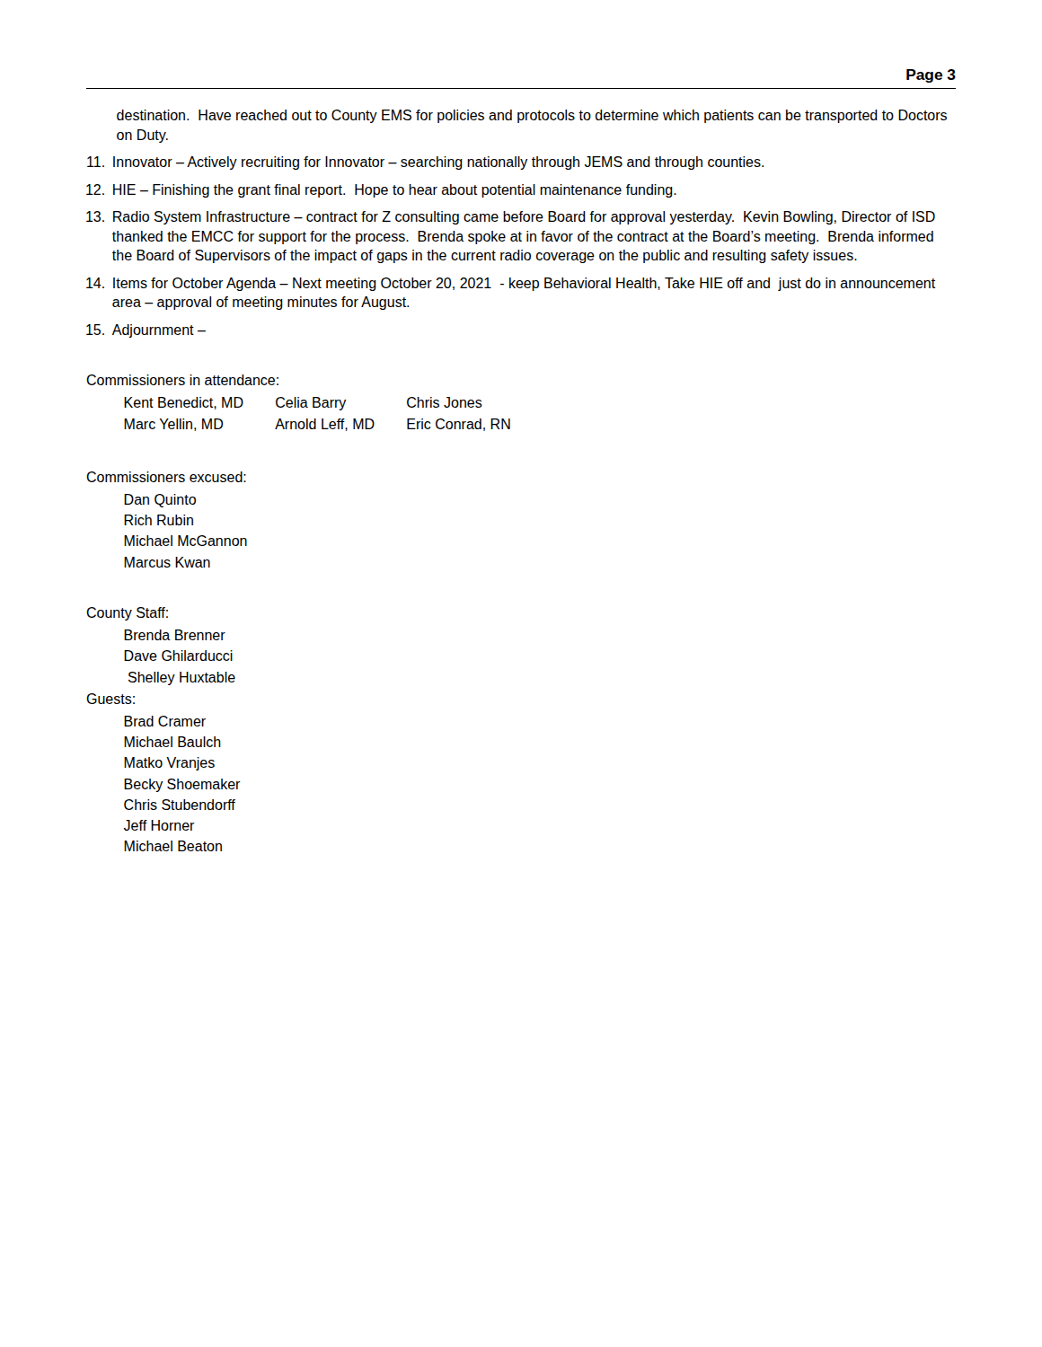Page 3
destination. Have reached out to County EMS for policies and protocols to determine which patients can be transported to Doctors on Duty.
Innovator – Actively recruiting for Innovator – searching nationally through JEMS and through counties.
HIE – Finishing the grant final report. Hope to hear about potential maintenance funding.
Radio System Infrastructure – contract for Z consulting came before Board for approval yesterday. Kevin Bowling, Director of ISD thanked the EMCC for support for the process. Brenda spoke at in favor of the contract at the Board’s meeting. Brenda informed the Board of Supervisors of the impact of gaps in the current radio coverage on the public and resulting safety issues.
Items for October Agenda – Next meeting October 20, 2021 - keep Behavioral Health, Take HIE off and just do in announcement area – approval of meeting minutes for August.
Adjournment –
Commissioners in attendance:
| Kent Benedict, MD | Celia Barry | Chris Jones |
| Marc Yellin, MD | Arnold Leff, MD | Eric Conrad, RN |
Commissioners excused:
Dan Quinto
Rich Rubin
Michael McGannon
Marcus Kwan
County Staff:
Brenda Brenner
Dave Ghilarducci
Shelley Huxtable
Guests:
Brad Cramer
Michael Baulch
Matko Vranjes
Becky Shoemaker
Chris Stubendorff
Jeff Horner
Michael Beaton